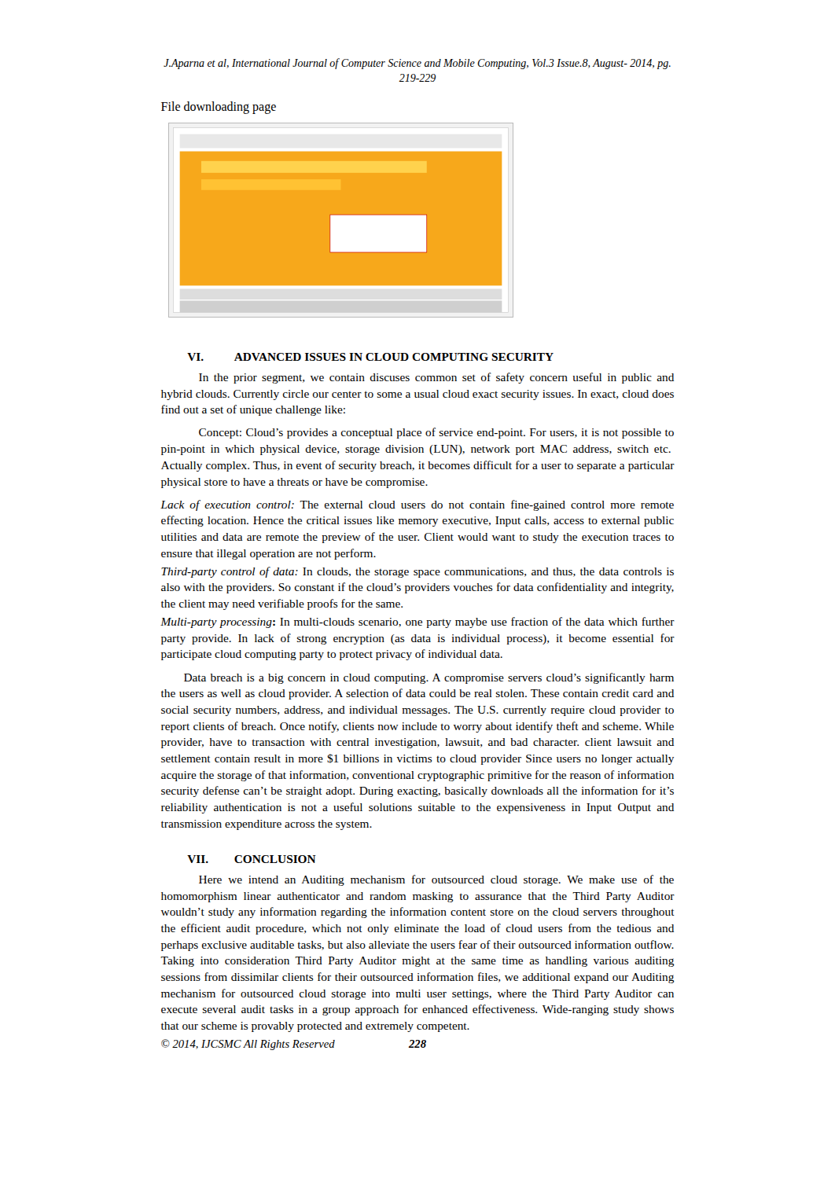J.Aparna et al, International Journal of Computer Science and Mobile Computing, Vol.3 Issue.8, August- 2014, pg. 219-229
File downloading page
VI. ADVANCED ISSUES IN CLOUD COMPUTING SECURITY
In the prior segment, we contain discuses common set of safety concern useful in public and hybrid clouds. Currently circle our center to some a usual cloud exact security issues. In exact, cloud does find out a set of unique challenge like:
Concept: Cloud’s provides a conceptual place of service end-point. For users, it is not possible to pin-point in which physical device, storage division (LUN), network port MAC address, switch etc. Actually complex. Thus, in event of security breach, it becomes difficult for a user to separate a particular physical store to have a threats or have be compromise.
Lack of execution control: The external cloud users do not contain fine-gained control more remote effecting location. Hence the critical issues like memory executive, Input calls, access to external public utilities and data are remote the preview of the user. Client would want to study the execution traces to ensure that illegal operation are not perform.
Third-party control of data: In clouds, the storage space communications, and thus, the data controls is also with the providers. So constant if the cloud’s providers vouches for data confidentiality and integrity, the client may need verifiable proofs for the same.
Multi-party processing: In multi-clouds scenario, one party maybe use fraction of the data which further party provide. In lack of strong encryption (as data is individual process), it become essential for participate cloud computing party to protect privacy of individual data.
Data breach is a big concern in cloud computing. A compromise servers cloud’s significantly harm the users as well as cloud provider. A selection of data could be real stolen. These contain credit card and social security numbers, address, and individual messages. The U.S. currently require cloud provider to report clients of breach. Once notify, clients now include to worry about identify theft and scheme. While provider, have to transaction with central investigation, lawsuit, and bad character. client lawsuit and settlement contain result in more $1 billions in victims to cloud provider Since users no longer actually acquire the storage of that information, conventional cryptographic primitive for the reason of information security defense can’t be straight adopt. During exacting, basically downloads all the information for it’s reliability authentication is not a useful solutions suitable to the expensiveness in Input Output and transmission expenditure across the system.
VII. CONCLUSION
Here we intend an Auditing mechanism for outsourced cloud storage. We make use of the homomorphism linear authenticator and random masking to assurance that the Third Party Auditor wouldn’t study any information regarding the information content store on the cloud servers throughout the efficient audit procedure, which not only eliminate the load of cloud users from the tedious and perhaps exclusive auditable tasks, but also alleviate the users fear of their outsourced information outflow. Taking into consideration Third Party Auditor might at the same time as handling various auditing sessions from dissimilar clients for their outsourced information files, we additional expand our Auditing mechanism for outsourced cloud storage into multi user settings, where the Third Party Auditor can execute several audit tasks in a group approach for enhanced effectiveness. Wide-ranging study shows that our scheme is provably protected and extremely competent.
© 2014, IJCSMC All Rights Reserved 228